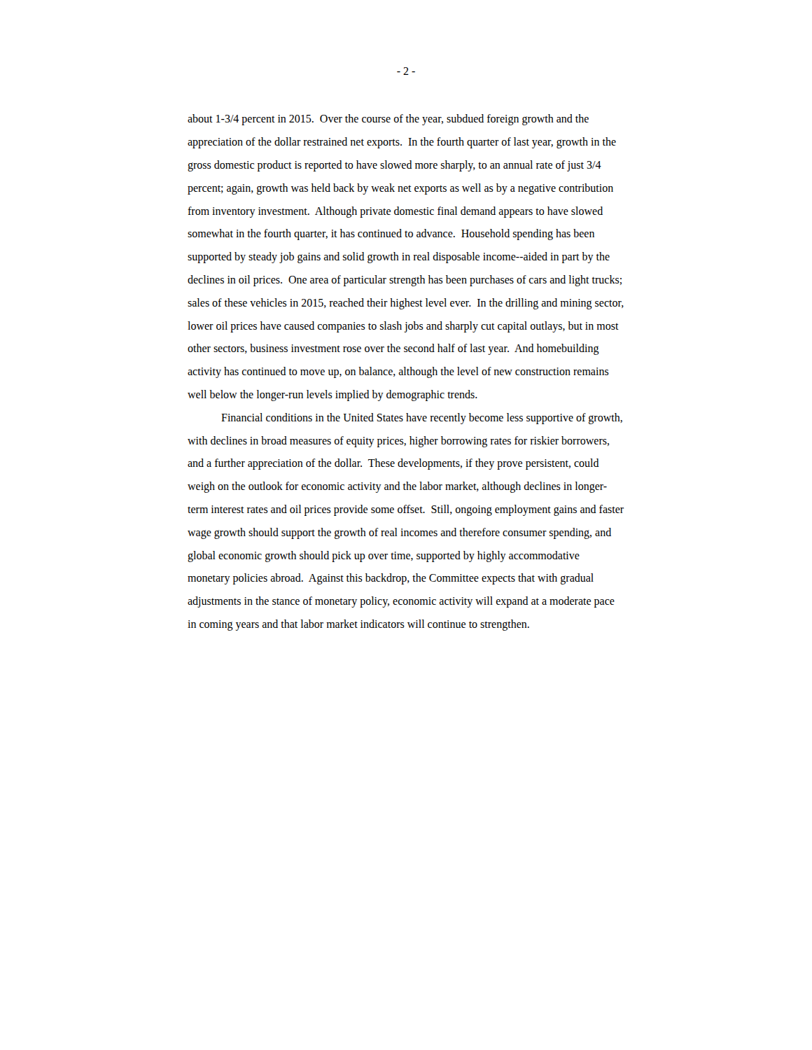- 2 -
about 1-3/4 percent in 2015. Over the course of the year, subdued foreign growth and the appreciation of the dollar restrained net exports. In the fourth quarter of last year, growth in the gross domestic product is reported to have slowed more sharply, to an annual rate of just 3/4 percent; again, growth was held back by weak net exports as well as by a negative contribution from inventory investment. Although private domestic final demand appears to have slowed somewhat in the fourth quarter, it has continued to advance. Household spending has been supported by steady job gains and solid growth in real disposable income--aided in part by the declines in oil prices. One area of particular strength has been purchases of cars and light trucks; sales of these vehicles in 2015, reached their highest level ever. In the drilling and mining sector, lower oil prices have caused companies to slash jobs and sharply cut capital outlays, but in most other sectors, business investment rose over the second half of last year. And homebuilding activity has continued to move up, on balance, although the level of new construction remains well below the longer-run levels implied by demographic trends.
Financial conditions in the United States have recently become less supportive of growth, with declines in broad measures of equity prices, higher borrowing rates for riskier borrowers, and a further appreciation of the dollar. These developments, if they prove persistent, could weigh on the outlook for economic activity and the labor market, although declines in longer-term interest rates and oil prices provide some offset. Still, ongoing employment gains and faster wage growth should support the growth of real incomes and therefore consumer spending, and global economic growth should pick up over time, supported by highly accommodative monetary policies abroad. Against this backdrop, the Committee expects that with gradual adjustments in the stance of monetary policy, economic activity will expand at a moderate pace in coming years and that labor market indicators will continue to strengthen.